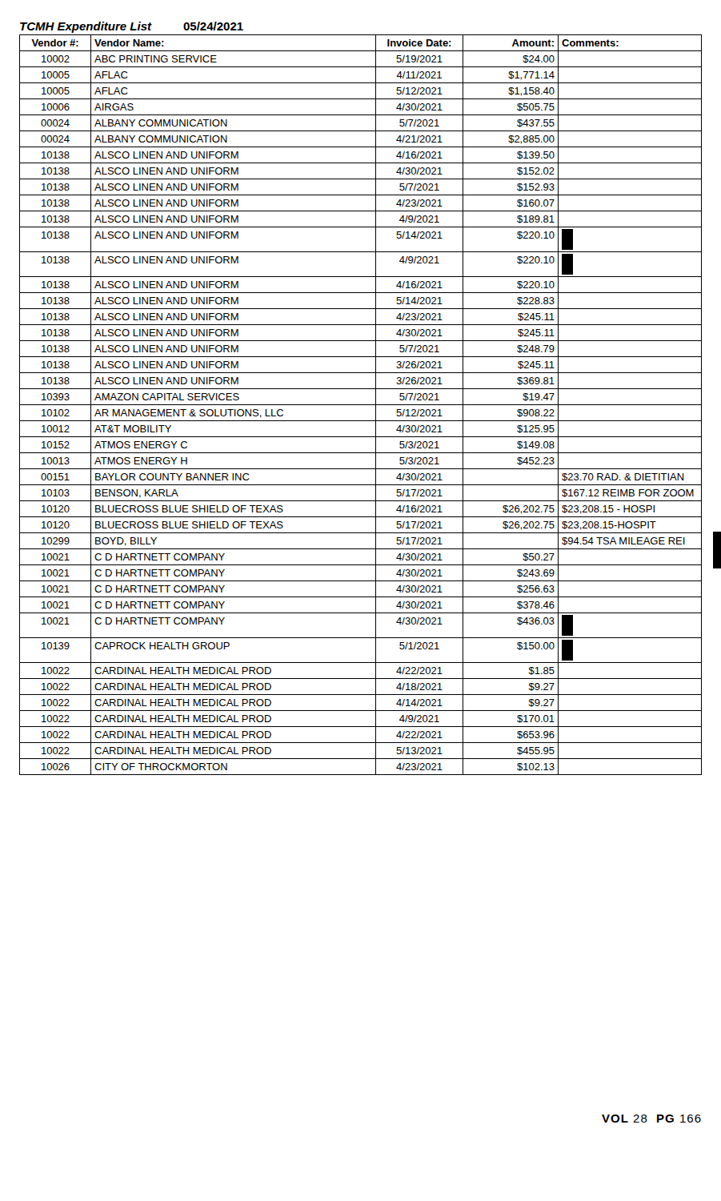TCMH Expenditure List 05/24/2021
| Vendor #: | Vendor Name: | Invoice Date: | Amount: | Comments: |
| --- | --- | --- | --- | --- |
| 10002 | ABC PRINTING SERVICE | 5/19/2021 | $24.00 | |
| 10005 | AFLAC | 4/11/2021 | $1,771.14 | |
| 10005 | AFLAC | 5/12/2021 | $1,158.40 | |
| 10006 | AIRGAS | 4/30/2021 | $505.75 | |
| 00024 | ALBANY COMMUNICATION | 5/7/2021 | $437.55 | |
| 00024 | ALBANY COMMUNICATION | 4/21/2021 | $2,885.00 | |
| 10138 | ALSCO LINEN AND UNIFORM | 4/16/2021 | $139.50 | |
| 10138 | ALSCO LINEN AND UNIFORM | 4/30/2021 | $152.02 | |
| 10138 | ALSCO LINEN AND UNIFORM | 5/7/2021 | $152.93 | |
| 10138 | ALSCO LINEN AND UNIFORM | 4/23/2021 | $160.07 | |
| 10138 | ALSCO LINEN AND UNIFORM | 4/9/2021 | $189.81 | |
| 10138 | ALSCO LINEN AND UNIFORM | 5/14/2021 | $220.10 | |
| 10138 | ALSCO LINEN AND UNIFORM | 4/9/2021 | $220.10 | |
| 10138 | ALSCO LINEN AND UNIFORM | 4/16/2021 | $220.10 | |
| 10138 | ALSCO LINEN AND UNIFORM | 5/14/2021 | $228.83 | |
| 10138 | ALSCO LINEN AND UNIFORM | 4/23/2021 | $245.11 | |
| 10138 | ALSCO LINEN AND UNIFORM | 4/30/2021 | $245.11 | |
| 10138 | ALSCO LINEN AND UNIFORM | 5/7/2021 | $248.79 | |
| 10138 | ALSCO LINEN AND UNIFORM | 3/26/2021 | $245.11 | |
| 10138 | ALSCO LINEN AND UNIFORM | 3/26/2021 | $369.81 | |
| 10393 | AMAZON CAPITAL SERVICES | 5/7/2021 | $19.47 | |
| 10102 | AR MANAGEMENT & SOLUTIONS, LLC | 5/12/2021 | $908.22 | |
| 10012 | AT&T MOBILITY | 4/30/2021 | $125.95 | |
| 10152 | ATMOS ENERGY C | 5/3/2021 | $149.08 | |
| 10013 | ATMOS ENERGY H | 5/3/2021 | $452.23 | |
| 00151 | BAYLOR COUNTY BANNER INC | 4/30/2021 | | $23.70 RAD. & DIETITIAN |
| 10103 | BENSON, KARLA | 5/17/2021 | | $167.12 REIMB FOR ZOOM |
| 10120 | BLUECROSS BLUE SHIELD OF TEXAS | 4/16/2021 | $26,202.75 | $23,208.15 - HOSPI |
| 10120 | BLUECROSS BLUE SHIELD OF TEXAS | 5/17/2021 | $26,202.75 | $23,208.15-HOSPIT |
| 10299 | BOYD, BILLY | 5/17/2021 | | $94.54 TSA MILEAGE REI |
| 10021 | C D HARTNETT COMPANY | 4/30/2021 | $50.27 | |
| 10021 | C D HARTNETT COMPANY | 4/30/2021 | $243.69 | |
| 10021 | C D HARTNETT COMPANY | 4/30/2021 | $256.63 | |
| 10021 | C D HARTNETT COMPANY | 4/30/2021 | $378.46 | |
| 10021 | C D HARTNETT COMPANY | 4/30/2021 | $436.03 | |
| 10139 | CAPROCK HEALTH GROUP | 5/1/2021 | $150.00 | |
| 10022 | CARDINAL HEALTH MEDICAL PROD | 4/22/2021 | $1.85 | |
| 10022 | CARDINAL HEALTH MEDICAL PROD | 4/18/2021 | $9.27 | |
| 10022 | CARDINAL HEALTH MEDICAL PROD | 4/14/2021 | $9.27 | |
| 10022 | CARDINAL HEALTH MEDICAL PROD | 4/9/2021 | $170.01 | |
| 10022 | CARDINAL HEALTH MEDICAL PROD | 4/22/2021 | $653.96 | |
| 10022 | CARDINAL HEALTH MEDICAL PROD | 5/13/2021 | $455.95 | |
| 10026 | CITY OF THROCKMORTON | 4/23/2021 | $102.13 | |
VOL 28 PG 166